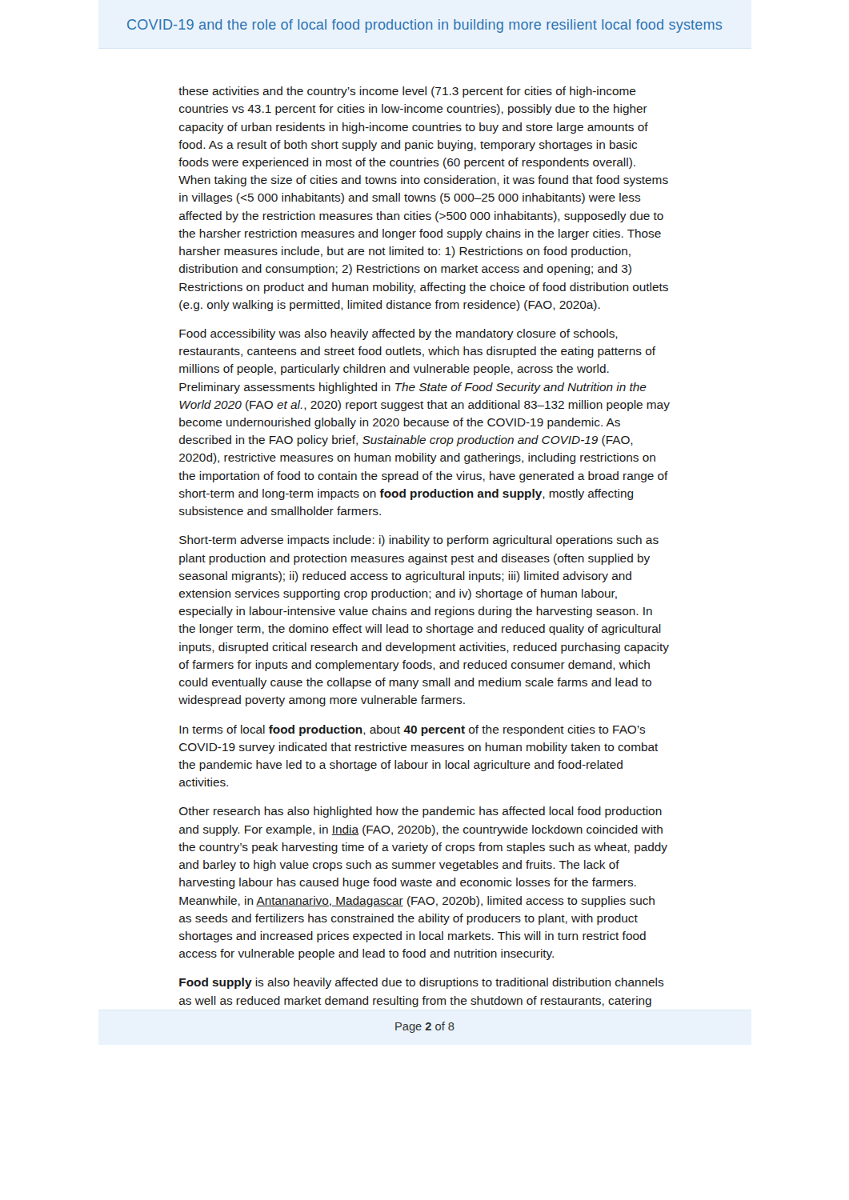COVID-19 and the role of local food production in building more resilient local food systems
these activities and the country’s income level (71.3 percent for cities of high-income countries vs 43.1 percent for cities in low-income countries), possibly due to the higher capacity of urban residents in high-income countries to buy and store large amounts of food. As a result of both short supply and panic buying, temporary shortages in basic foods were experienced in most of the countries (60 percent of respondents overall). When taking the size of cities and towns into consideration, it was found that food systems in villages (<5 000 inhabitants) and small towns (5 000–25 000 inhabitants) were less affected by the restriction measures than cities (>500 000 inhabitants), supposedly due to the harsher restriction measures and longer food supply chains in the larger cities. Those harsher measures include, but are not limited to: 1) Restrictions on food production, distribution and consumption; 2) Restrictions on market access and opening; and 3) Restrictions on product and human mobility, affecting the choice of food distribution outlets (e.g. only walking is permitted, limited distance from residence) (FAO, 2020a).
Food accessibility was also heavily affected by the mandatory closure of schools, restaurants, canteens and street food outlets, which has disrupted the eating patterns of millions of people, particularly children and vulnerable people, across the world. Preliminary assessments highlighted in The State of Food Security and Nutrition in the World 2020 (FAO et al., 2020) report suggest that an additional 83–132 million people may become undernourished globally in 2020 because of the COVID-19 pandemic. As described in the FAO policy brief, Sustainable crop production and COVID-19 (FAO, 2020d), restrictive measures on human mobility and gatherings, including restrictions on the importation of food to contain the spread of the virus, have generated a broad range of short-term and long-term impacts on food production and supply, mostly affecting subsistence and smallholder farmers.
Short-term adverse impacts include: i) inability to perform agricultural operations such as plant production and protection measures against pest and diseases (often supplied by seasonal migrants); ii) reduced access to agricultural inputs; iii) limited advisory and extension services supporting crop production; and iv) shortage of human labour, especially in labour-intensive value chains and regions during the harvesting season. In the longer term, the domino effect will lead to shortage and reduced quality of agricultural inputs, disrupted critical research and development activities, reduced purchasing capacity of farmers for inputs and complementary foods, and reduced consumer demand, which could eventually cause the collapse of many small and medium scale farms and lead to widespread poverty among more vulnerable farmers.
In terms of local food production, about 40 percent of the respondent cities to FAO’s COVID-19 survey indicated that restrictive measures on human mobility taken to combat the pandemic have led to a shortage of labour in local agriculture and food-related activities.
Other research has also highlighted how the pandemic has affected local food production and supply. For example, in India (FAO, 2020b), the countrywide lockdown coincided with the country’s peak harvesting time of a variety of crops from staples such as wheat, paddy and barley to high value crops such as summer vegetables and fruits. The lack of harvesting labour has caused huge food waste and economic losses for the farmers. Meanwhile, in Antananarivo, Madagascar (FAO, 2020b), limited access to supplies such as seeds and fertilizers has constrained the ability of producers to plant, with product shortages and increased prices expected in local markets. This will in turn restrict food access for vulnerable people and lead to food and nutrition insecurity.
Food supply is also heavily affected due to disruptions to traditional distribution channels as well as reduced market demand resulting from the shutdown of restaurants, catering services, food markets and public canteens. In Antananarivo, Madagascar (FAO, 2020b), the Malagasy
Page 2 of 8